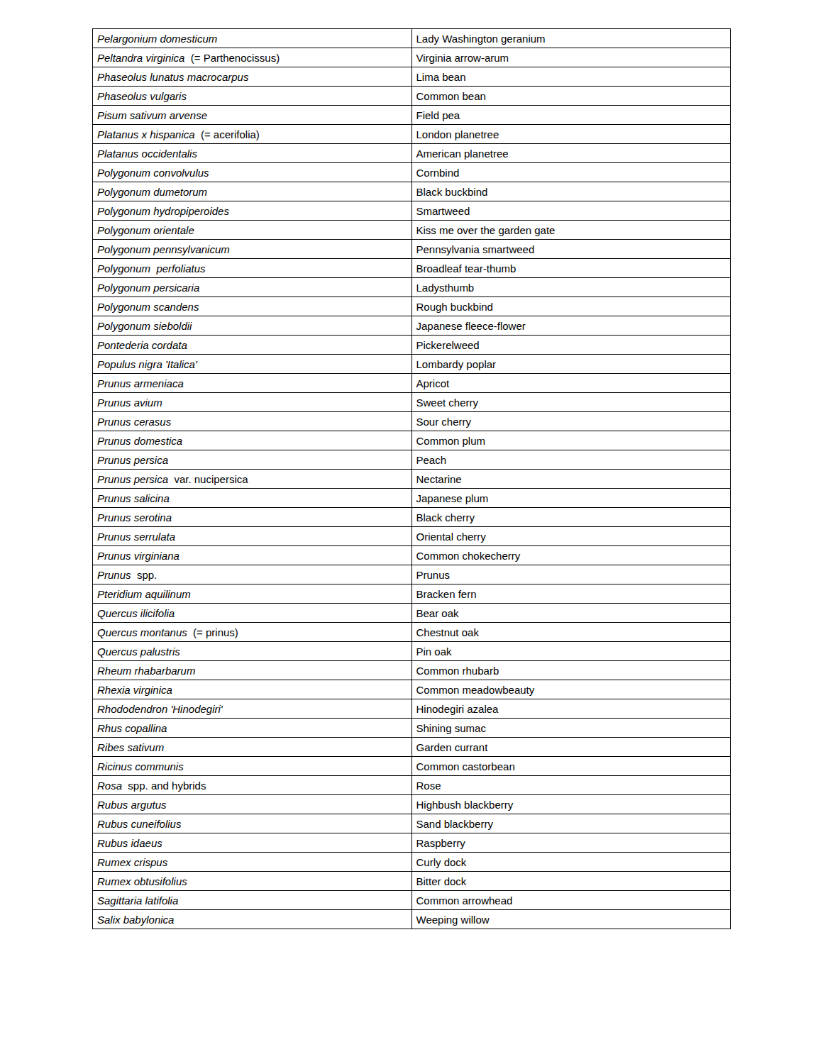| Pelargonium domesticum | Lady Washington geranium |
| Peltandra virginica (= Parthenocissus) | Virginia arrow-arum |
| Phaseolus lunatus macrocarpus | Lima bean |
| Phaseolus vulgaris | Common bean |
| Pisum sativum arvense | Field pea |
| Platanus x hispanica (= acerifolia) | London planetree |
| Platanus occidentalis | American planetree |
| Polygonum convolvulus | Cornbind |
| Polygonum dumetorum | Black buckbind |
| Polygonum hydropiperoides | Smartweed |
| Polygonum orientale | Kiss me over the garden gate |
| Polygonum pennsylvanicum | Pennsylvania smartweed |
| Polygonum perfoliatus | Broadleaf tear-thumb |
| Polygonum persicaria | Ladysthumb |
| Polygonum scandens | Rough buckbind |
| Polygonum sieboldii | Japanese fleece-flower |
| Pontederia cordata | Pickerelweed |
| Populus nigra 'Italica' | Lombardy poplar |
| Prunus armeniaca | Apricot |
| Prunus avium | Sweet cherry |
| Prunus cerasus | Sour cherry |
| Prunus domestica | Common plum |
| Prunus persica | Peach |
| Prunus persica var. nucipersica | Nectarine |
| Prunus salicina | Japanese plum |
| Prunus serotina | Black cherry |
| Prunus serrulata | Oriental cherry |
| Prunus virginiana | Common chokecherry |
| Prunus spp. | Prunus |
| Pteridium aquilinum | Bracken fern |
| Quercus ilicifolia | Bear oak |
| Quercus montanus (= prinus) | Chestnut oak |
| Quercus palustris | Pin oak |
| Rheum rhabarbarum | Common rhubarb |
| Rhexia virginica | Common meadowbeauty |
| Rhododendron 'Hinodegiri' | Hinodegiri azalea |
| Rhus copallina | Shining sumac |
| Ribes sativum | Garden currant |
| Ricinus communis | Common castorbean |
| Rosa spp. and hybrids | Rose |
| Rubus argutus | Highbush blackberry |
| Rubus cuneifolius | Sand blackberry |
| Rubus idaeus | Raspberry |
| Rumex crispus | Curly dock |
| Rumex obtusifolius | Bitter dock |
| Sagittaria latifolia | Common arrowhead |
| Salix babylonica | Weeping willow |